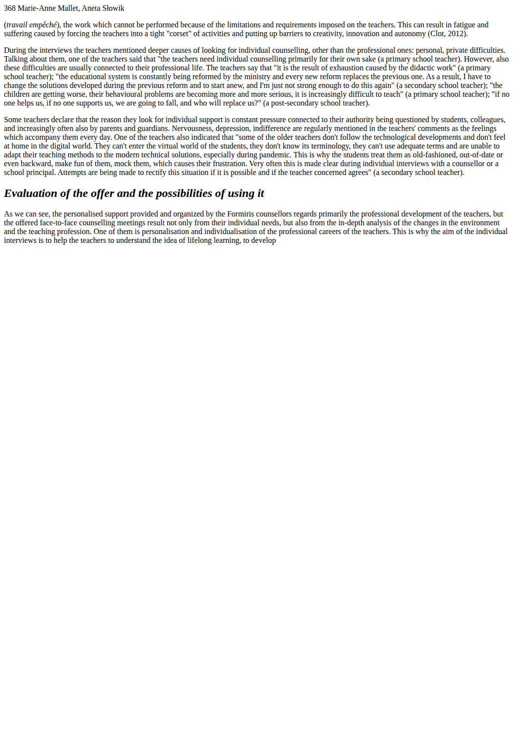368 Marie-Anne Mallet, Aneta Słowik
(travail empêché), the work which cannot be performed because of the limitations and requirements imposed on the teachers. This can result in fatigue and suffering caused by forcing the teachers into a tight "corset" of activities and putting up barriers to creativity, innovation and autonomy (Clot, 2012).
During the interviews the teachers mentioned deeper causes of looking for individual counselling, other than the professional ones: personal, private difficulties. Talking about them, one of the teachers said that "the teachers need individual counselling primarily for their own sake (a primary school teacher). However, also these difficulties are usually connected to their professional life. The teachers say that "it is the result of exhaustion caused by the didactic work" (a primary school teacher); "the educational system is constantly being reformed by the ministry and every new reform replaces the previous one. As a result, I have to change the solutions developed during the previous reform and to start anew, and I'm just not strong enough to do this again" (a secondary school teacher); "the children are getting worse, their behavioural problems are becoming more and more serious, it is increasingly difficult to teach" (a primary school teacher); "if no one helps us, if no one supports us, we are going to fall, and who will replace us?" (a post-secondary school teacher).
Some teachers declare that the reason they look for individual support is constant pressure connected to their authority being questioned by students, colleagues, and increasingly often also by parents and guardians. Nervousness, depression, indifference are regularly mentioned in the teachers' comments as the feelings which accompany them every day. One of the teachers also indicated that "some of the older teachers don't follow the technological developments and don't feel at home in the digital world. They can't enter the virtual world of the students, they don't know its terminology, they can't use adequate terms and are unable to adapt their teaching methods to the modern technical solutions, especially during pandemic. This is why the students treat them as old-fashioned, out-of-date or even backward, make fun of them, mock them, which causes their frustration. Very often this is made clear during individual interviews with a counsellor or a school principal. Attempts are being made to rectify this situation if it is possible and if the teacher concerned agrees" (a secondary school teacher).
Evaluation of the offer and the possibilities of using it
As we can see, the personalised support provided and organized by the Formiris counsellors regards primarily the professional development of the teachers, but the offered face-to-face counselling meetings result not only from their individual needs, but also from the in-depth analysis of the changes in the environment and the teaching profession. One of them is personalisation and individualisation of the professional careers of the teachers. This is why the aim of the individual interviews is to help the teachers to understand the idea of lifelong learning, to develop